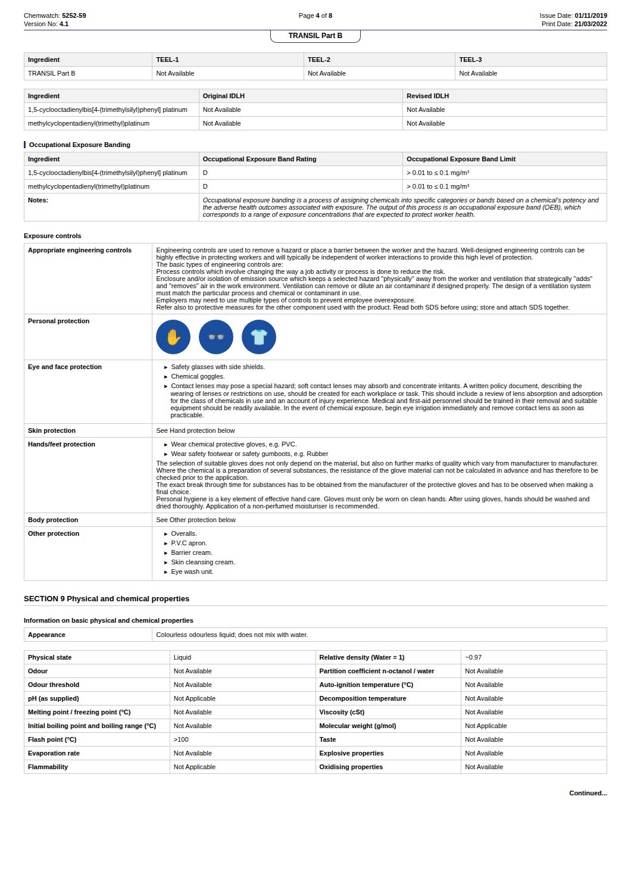Chemwatch: 5252-59
Page 4 of 8
Issue Date: 01/11/2019
Version No: 4.1
Print Date: 21/03/2022
TRANSIL Part B
| Ingredient | TEEL-1 | TEEL-2 | TEEL-3 |
| --- | --- | --- | --- |
| TRANSIL Part B | Not Available | Not Available | Not Available |
| Ingredient | Original IDLH | Revised IDLH |
| --- | --- | --- |
| 1,5-cyclooctadienylbis[4-(trimethylsilyl)phenyl] platinum | Not Available | Not Available |
| methylcyclopentadienyl(trimethyl)platinum | Not Available | Not Available |
Occupational Exposure Banding
| Ingredient | Occupational Exposure Band Rating | Occupational Exposure Band Limit |
| --- | --- | --- |
| 1,5-cyclooctadienylbis[4-(trimethylsilyl)phenyl] platinum | D | > 0.01 to ≤ 0.1 mg/m³ |
| methylcyclopentadienyl(trimethyl)platinum | D | > 0.01 to ≤ 0.1 mg/m³ |
| Notes: | Occupational exposure banding is a process of assigning chemicals into specific categories or bands based on a chemical's potency and the adverse health outcomes associated with exposure. The output of this process is an occupational exposure band (OEB), which corresponds to a range of exposure concentrations that are expected to protect worker health. |
Exposure controls
| Appropriate engineering controls | Engineering controls are used to remove a hazard or place a barrier between the worker and the hazard. Well-designed engineering controls can be highly effective in protecting workers and will typically be independent of worker interactions to provide this high level of protection. The basic types of engineering controls are: Process controls which involve changing the way a job activity or process is done to reduce the risk. Enclosure and/or isolation of emission source which keeps a selected hazard "physically" away from the worker and ventilation that strategically "adds" and "removes" air in the work environment. Ventilation can remove or dilute an air contaminant if designed properly. The design of a ventilation system must match the particular process and chemical or contaminant in use. Employers may need to use multiple types of controls to prevent employee overexposure. Refer also to protective measures for the other component used with the product. Read both SDS before using; store and attach SDS together. |
| Personal protection | ✋ 👓 👕 |
| Eye and face protection | Safety glasses with side shields. Chemical goggles. Contact lenses may pose a special hazard; soft contact lenses may absorb and concentrate irritants. A written policy document, describing the wearing of lenses or restrictions on use, should be created for each workplace or task. This should include a review of lens absorption and adsorption for the class of chemicals in use and an account of injury experience. Medical and first-aid personnel should be trained in their removal and suitable equipment should be readily available. In the event of chemical exposure, begin eye irrigation immediately and remove contact lens as soon as practicable. |
| Skin protection | See Hand protection below |
| Hands/feet protection | Wear chemical protective gloves, e.g. PVC. Wear safety footwear or safety gumboots, e.g. Rubber The selection of suitable gloves does not only depend on the material, but also on further marks of quality which vary from manufacturer to manufacturer. Where the chemical is a preparation of several substances, the resistance of the glove material can not be calculated in advance and has therefore to be checked prior to the application. The exact break through time for substances has to be obtained from the manufacturer of the protective gloves and has to be observed when making a final choice. Personal hygiene is a key element of effective hand care. Gloves must only be worn on clean hands. After using gloves, hands should be washed and dried thoroughly. Application of a non-perfumed moisturiser is recommended. |
| Body protection | See Other protection below |
| Other protection | Overalls. P.V.C apron. Barrier cream. Skin cleansing cream. Eye wash unit. |
SECTION 9 Physical and chemical properties
Information on basic physical and chemical properties
| Appearance | Colourless odourless liquid; does not mix with water. |
| Physical state | Liquid | Relative density (Water = 1) | ~0.97 |
| Odour | Not Available | Partition coefficient n-octanol / water | Not Available |
| Odour threshold | Not Available | Auto-ignition temperature (°C) | Not Available |
| pH (as supplied) | Not Applicable | Decomposition temperature | Not Available |
| Melting point / freezing point (°C) | Not Available | Viscosity (cSt) | Not Available |
| Initial boiling point and boiling range (°C) | Not Available | Molecular weight (g/mol) | Not Applicable |
| Flash point (°C) | >100 | Taste | Not Available |
| Evaporation rate | Not Available | Explosive properties | Not Available |
| Flammability | Not Applicable | Oxidising properties | Not Available |
Continued...